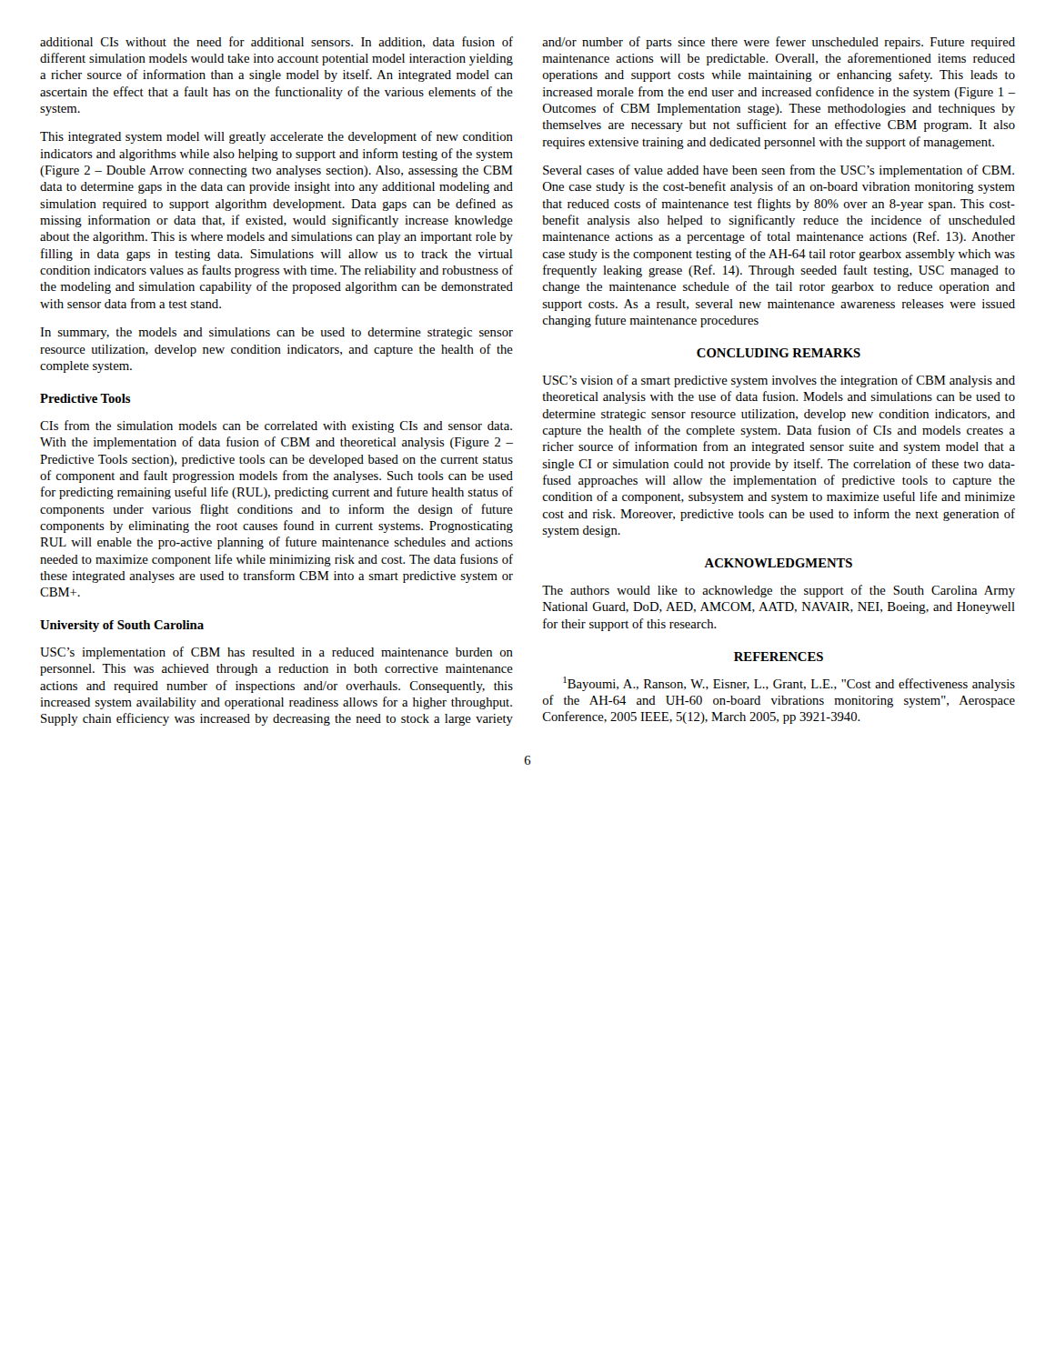additional CIs without the need for additional sensors. In addition, data fusion of different simulation models would take into account potential model interaction yielding a richer source of information than a single model by itself. An integrated model can ascertain the effect that a fault has on the functionality of the various elements of the system.
This integrated system model will greatly accelerate the development of new condition indicators and algorithms while also helping to support and inform testing of the system (Figure 2 – Double Arrow connecting two analyses section). Also, assessing the CBM data to determine gaps in the data can provide insight into any additional modeling and simulation required to support algorithm development. Data gaps can be defined as missing information or data that, if existed, would significantly increase knowledge about the algorithm. This is where models and simulations can play an important role by filling in data gaps in testing data. Simulations will allow us to track the virtual condition indicators values as faults progress with time. The reliability and robustness of the modeling and simulation capability of the proposed algorithm can be demonstrated with sensor data from a test stand.
In summary, the models and simulations can be used to determine strategic sensor resource utilization, develop new condition indicators, and capture the health of the complete system.
Predictive Tools
CIs from the simulation models can be correlated with existing CIs and sensor data. With the implementation of data fusion of CBM and theoretical analysis (Figure 2 – Predictive Tools section), predictive tools can be developed based on the current status of component and fault progression models from the analyses. Such tools can be used for predicting remaining useful life (RUL), predicting current and future health status of components under various flight conditions and to inform the design of future components by eliminating the root causes found in current systems. Prognosticating RUL will enable the pro-active planning of future maintenance schedules and actions needed to maximize component life while minimizing risk and cost. The data fusions of these integrated analyses are used to transform CBM into a smart predictive system or CBM+.
University of South Carolina
USC’s implementation of CBM has resulted in a reduced maintenance burden on personnel. This was achieved through a reduction in both corrective maintenance actions and required number of inspections and/or overhauls. Consequently, this increased system availability and operational readiness allows for a higher throughput. Supply chain efficiency was increased by decreasing the need to stock a large variety and/or number of parts since there were fewer unscheduled repairs. Future required maintenance actions will be predictable. Overall, the aforementioned items reduced operations and support costs while maintaining or enhancing safety. This leads to increased morale from the end user and increased confidence in the system (Figure 1 – Outcomes of CBM Implementation stage). These methodologies and techniques by themselves are necessary but not sufficient for an effective CBM program. It also requires extensive training and dedicated personnel with the support of management.
Several cases of value added have been seen from the USC’s implementation of CBM. One case study is the cost-benefit analysis of an on-board vibration monitoring system that reduced costs of maintenance test flights by 80% over an 8-year span. This cost-benefit analysis also helped to significantly reduce the incidence of unscheduled maintenance actions as a percentage of total maintenance actions (Ref. 13). Another case study is the component testing of the AH-64 tail rotor gearbox assembly which was frequently leaking grease (Ref. 14). Through seeded fault testing, USC managed to change the maintenance schedule of the tail rotor gearbox to reduce operation and support costs. As a result, several new maintenance awareness releases were issued changing future maintenance procedures
CONCLUDING REMARKS
USC’s vision of a smart predictive system involves the integration of CBM analysis and theoretical analysis with the use of data fusion. Models and simulations can be used to determine strategic sensor resource utilization, develop new condition indicators, and capture the health of the complete system. Data fusion of CIs and models creates a richer source of information from an integrated sensor suite and system model that a single CI or simulation could not provide by itself. The correlation of these two data-fused approaches will allow the implementation of predictive tools to capture the condition of a component, subsystem and system to maximize useful life and minimize cost and risk. Moreover, predictive tools can be used to inform the next generation of system design.
ACKNOWLEDGMENTS
The authors would like to acknowledge the support of the South Carolina Army National Guard, DoD, AED, AMCOM, AATD, NAVAIR, NEI, Boeing, and Honeywell for their support of this research.
REFERENCES
1Bayoumi, A., Ranson, W., Eisner, L., Grant, L.E., "Cost and effectiveness analysis of the AH-64 and UH-60 on-board vibrations monitoring system", Aerospace Conference, 2005 IEEE, 5(12), March 2005, pp 3921-3940.
6